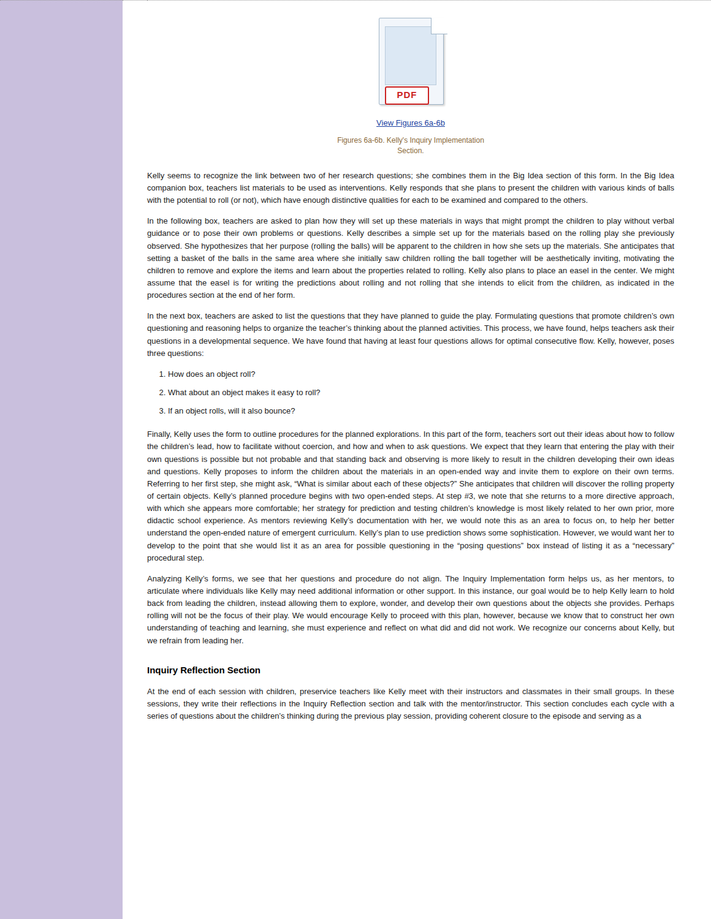PDF
View Figures 6a-6b
Figures 6a-6b. Kelly's Inquiry Implementation
Section.
Kelly seems to recognize the link between two of her research questions; she combines them in the Big Idea section of this form. In the Big Idea companion box, teachers list materials to be used as interventions. Kelly responds that she plans to present the children with various kinds of balls with the potential to roll (or not), which have enough distinctive qualities for each to be examined and compared to the others.
In the following box, teachers are asked to plan how they will set up these materials in ways that might prompt the children to play without verbal guidance or to pose their own problems or questions. Kelly describes a simple set up for the materials based on the rolling play she previously observed. She hypothesizes that her purpose (rolling the balls) will be apparent to the children in how she sets up the materials. She anticipates that setting a basket of the balls in the same area where she initially saw children rolling the ball together will be aesthetically inviting, motivating the children to remove and explore the items and learn about the properties related to rolling. Kelly also plans to place an easel in the center. We might assume that the easel is for writing the predictions about rolling and not rolling that she intends to elicit from the children, as indicated in the procedures section at the end of her form.
In the next box, teachers are asked to list the questions that they have planned to guide the play. Formulating questions that promote children’s own questioning and reasoning helps to organize the teacher’s thinking about the planned activities. This process, we have found, helps teachers ask their questions in a developmental sequence. We have found that having at least four questions allows for optimal consecutive flow. Kelly, however, poses three questions:
How does an object roll?
What about an object makes it easy to roll?
If an object rolls, will it also bounce?
Finally, Kelly uses the form to outline procedures for the planned explorations. In this part of the form, teachers sort out their ideas about how to follow the children’s lead, how to facilitate without coercion, and how and when to ask questions. We expect that they learn that entering the play with their own questions is possible but not probable and that standing back and observing is more likely to result in the children developing their own ideas and questions. Kelly proposes to inform the children about the materials in an open-ended way and invite them to explore on their own terms. Referring to her first step, she might ask, “What is similar about each of these objects?” She anticipates that children will discover the rolling property of certain objects. Kelly’s planned procedure begins with two open-ended steps. At step #3, we note that she returns to a more directive approach, with which she appears more comfortable; her strategy for prediction and testing children’s knowledge is most likely related to her own prior, more didactic school experience. As mentors reviewing Kelly’s documentation with her, we would note this as an area to focus on, to help her better understand the open-ended nature of emergent curriculum. Kelly’s plan to use prediction shows some sophistication. However, we would want her to develop to the point that she would list it as an area for possible questioning in the “posing questions” box instead of listing it as a “necessary” procedural step.
Analyzing Kelly’s forms, we see that her questions and procedure do not align. The Inquiry Implementation form helps us, as her mentors, to articulate where individuals like Kelly may need additional information or other support. In this instance, our goal would be to help Kelly learn to hold back from leading the children, instead allowing them to explore, wonder, and develop their own questions about the objects she provides. Perhaps rolling will not be the focus of their play. We would encourage Kelly to proceed with this plan, however, because we know that to construct her own understanding of teaching and learning, she must experience and reflect on what did and did not work. We recognize our concerns about Kelly, but we refrain from leading her.
Inquiry Reflection Section
At the end of each session with children, preservice teachers like Kelly meet with their instructors and classmates in their small groups. In these sessions, they write their reflections in the Inquiry Reflection section and talk with the mentor/instructor. This section concludes each cycle with a series of questions about the children’s thinking during the previous play session, providing coherent closure to the episode and serving as a